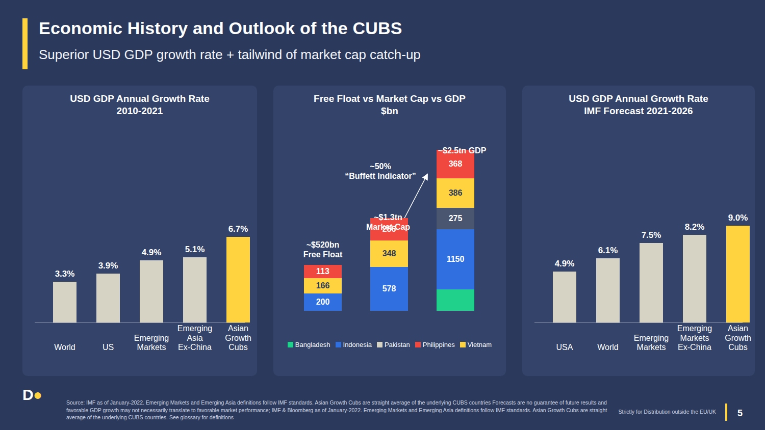Economic History and Outlook of the CUBS
Superior USD GDP growth rate + tailwind of market cap catch-up
USD GDP Annual Growth Rate
2010-2021
3.3%
World
3.9%
US
4.9%
Emerging
Markets
5.1%
Emerging
Asia
Ex-China
6.7%
Asian
Growth
Cubs
Free Float vs Market Cap vs GDP
$bn
113
166
200
~$520bn
Free Float
256
348
578
~$1.3tn
Market Cap
368
386
275
1150
~$2.5tn GDP
~50%
“Buffett Indicator”
Bangladesh Indonesia Pakistan Philippines Vietnam
USD GDP Annual Growth Rate
IMF Forecast 2021-2026
4.9%
USA
6.1%
World
7.5%
Emerging
Markets
8.2%
Emerging
Markets
Ex-China
9.0%
Asian
Growth
Cubs
D●
Source: IMF as of January-2022. Emerging Markets and Emerging Asia definitions follow IMF standards. Asian Growth Cubs are straight average of the underlying CUBS countries Forecasts are no guarantee of future results and favorable GDP growth may not necessarily translate to favorable market performance; IMF & Bloomberg as of January-2022. Emerging Markets and Emerging Asia definitions follow IMF standards. Asian Growth Cubs are straight average of the underlying CUBS countries. See glossary for definitions
Strictly for Distribution outside the EU/UK
5